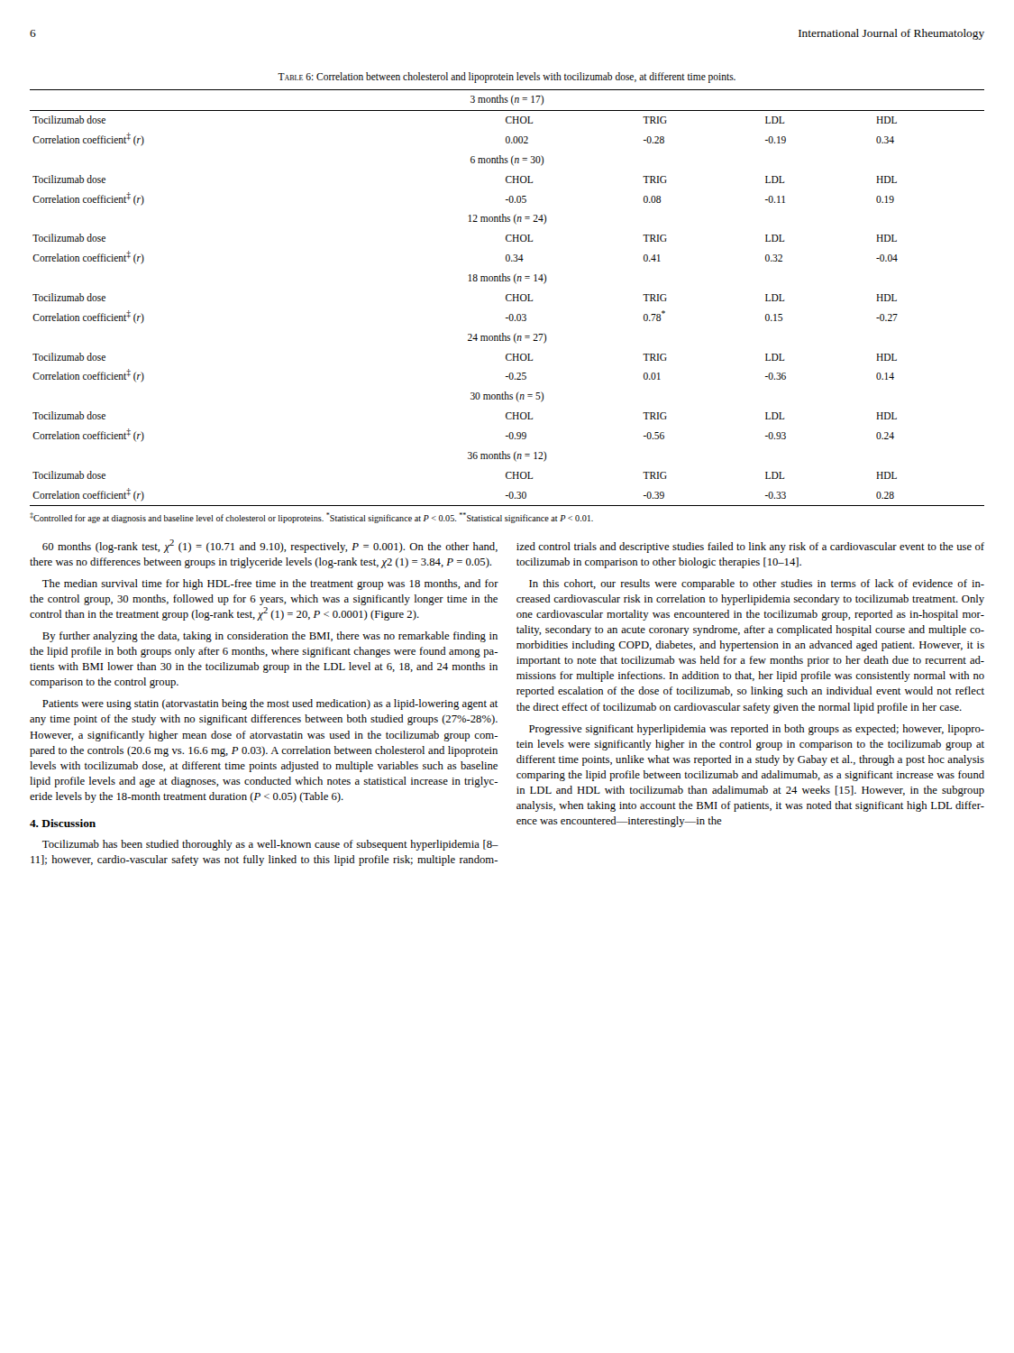6
International Journal of Rheumatology
Table 6: Correlation between cholesterol and lipoprotein levels with tocilizumab dose, at different time points.
| 3 months ( n = 17) |
| Tocilizumab dose | CHOL | TRIG | LDL | HDL |
| Correlation coefficient ‡ ( r ) | 0.002 | -0.28 | -0.19 | 0.34 |
| 6 months ( n = 30) |
| Tocilizumab dose | CHOL | TRIG | LDL | HDL |
| Correlation coefficient ‡ ( r ) | -0.05 | 0.08 | -0.11 | 0.19 |
| 12 months ( n = 24) |
| Tocilizumab dose | CHOL | TRIG | LDL | HDL |
| Correlation coefficient ‡ ( r ) | 0.34 | 0.41 | 0.32 | -0.04 |
| 18 months ( n = 14) |
| Tocilizumab dose | CHOL | TRIG | LDL | HDL |
| Correlation coefficient ‡ ( r ) | -0.03 | 0.78 * | 0.15 | -0.27 |
| 24 months ( n = 27) |
| Tocilizumab dose | CHOL | TRIG | LDL | HDL |
| Correlation coefficient ‡ ( r ) | -0.25 | 0.01 | -0.36 | 0.14 |
| 30 months ( n = 5) |
| Tocilizumab dose | CHOL | TRIG | LDL | HDL |
| Correlation coefficient ‡ ( r ) | -0.99 | -0.56 | -0.93 | 0.24 |
| 36 months ( n = 12) |
| Tocilizumab dose | CHOL | TRIG | LDL | HDL |
| Correlation coefficient ‡ ( r ) | -0.30 | -0.39 | -0.33 | 0.28 |
‡Controlled for age at diagnosis and baseline level of cholesterol or lipoproteins. *Statistical significance at P < 0.05. **Statistical significance at P < 0.01.
60 months (log-rank test, χ2 (1) = (10.71 and 9.10), respectively, P = 0.001). On the other hand, there was no differences between groups in triglyceride levels (log-rank test, χ2 (1) = 3.84, P = 0.05).
The median survival time for high HDL-free time in the treatment group was 18 months, and for the control group, 30 months, followed up for 6 years, which was a significantly longer time in the control than in the treatment group (log-rank test, χ2 (1) = 20, P < 0.0001) (Figure 2).
By further analyzing the data, taking in consideration the BMI, there was no remarkable finding in the lipid profile in both groups only after 6 months, where significant changes were found among patients with BMI lower than 30 in the tocilizumab group in the LDL level at 6, 18, and 24 months in comparison to the control group.
Patients were using statin (atorvastatin being the most used medication) as a lipid-lowering agent at any time point of the study with no significant differences between both studied groups (27%-28%). However, a significantly higher mean dose of atorvastatin was used in the tocilizumab group compared to the controls (20.6 mg vs. 16.6 mg, P 0.03). A correlation between cholesterol and lipoprotein levels with tocilizumab dose, at different time points adjusted to multiple variables such as baseline lipid profile levels and age at diagnoses, was conducted which notes a statistical increase in triglyceride levels by the 18-month treatment duration (P < 0.05) (Table 6).
4. Discussion
Tocilizumab has been studied thoroughly as a well-known cause of subsequent hyperlipidemia [8–11]; however, cardio-vascular safety was not fully linked to this lipid profile risk; multiple randomized control trials and descriptive studies failed to link any risk of a cardiovascular event to the use of tocilizumab in comparison to other biologic therapies [10–14].
In this cohort, our results were comparable to other studies in terms of lack of evidence of increased cardiovascular risk in correlation to hyperlipidemia secondary to tocilizumab treatment. Only one cardiovascular mortality was encountered in the tocilizumab group, reported as in-hospital mortality, secondary to an acute coronary syndrome, after a complicated hospital course and multiple comorbidities including COPD, diabetes, and hypertension in an advanced aged patient. However, it is important to note that tocilizumab was held for a few months prior to her death due to recurrent admissions for multiple infections. In addition to that, her lipid profile was consistently normal with no reported escalation of the dose of tocilizumab, so linking such an individual event would not reflect the direct effect of tocilizumab on cardiovascular safety given the normal lipid profile in her case.
Progressive significant hyperlipidemia was reported in both groups as expected; however, lipoprotein levels were significantly higher in the control group in comparison to the tocilizumab group at different time points, unlike what was reported in a study by Gabay et al., through a post hoc analysis comparing the lipid profile between tocilizumab and adalimumab, as a significant increase was found in LDL and HDL with tocilizumab than adalimumab at 24 weeks [15]. However, in the subgroup analysis, when taking into account the BMI of patients, it was noted that significant high LDL difference was encountered—interestingly—in the